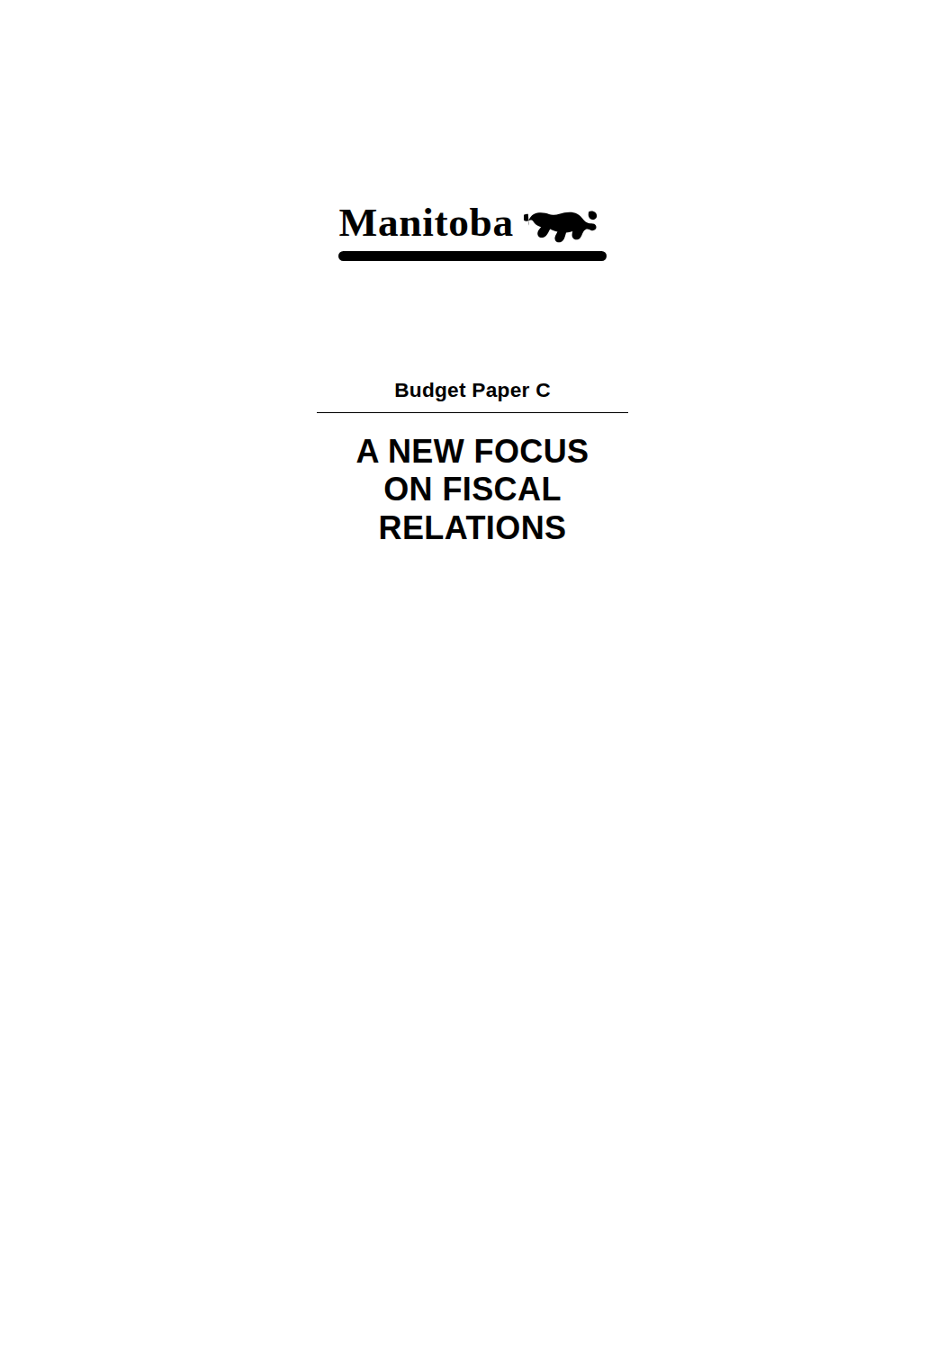Manitoba
Budget Paper C
A New Focus
on Fiscal
Relations